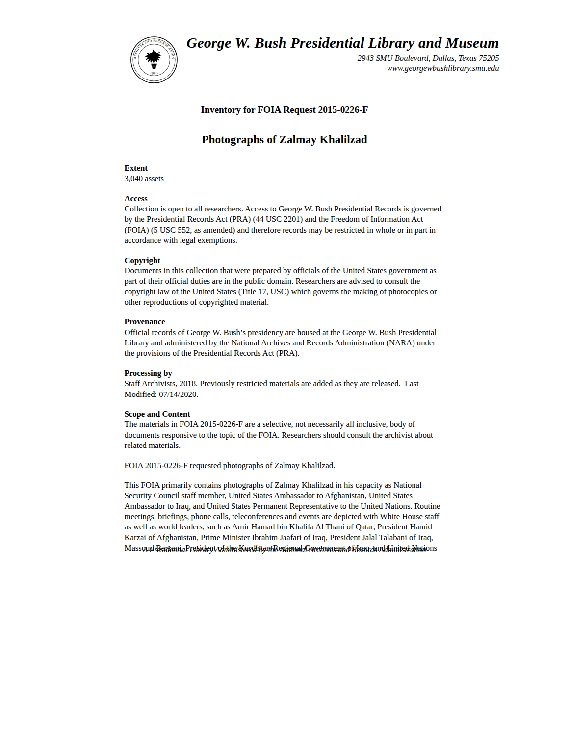NATIONAL ARCHIVES AND RECORDS ADMINISTRATION 1985
George W. Bush Presidential Library and Museum
2943 SMU Boulevard, Dallas, Texas 75205
www.georgewbushlibrary.smu.edu
Inventory for FOIA Request 2015-0226-F
Photographs of Zalmay Khalilzad
Extent
3,040 assets
Access
Collection is open to all researchers. Access to George W. Bush Presidential Records is governed by the Presidential Records Act (PRA) (44 USC 2201) and the Freedom of Information Act (FOIA) (5 USC 552, as amended) and therefore records may be restricted in whole or in part in accordance with legal exemptions.
Copyright
Documents in this collection that were prepared by officials of the United States government as part of their official duties are in the public domain. Researchers are advised to consult the copyright law of the United States (Title 17, USC) which governs the making of photocopies or other reproductions of copyrighted material.
Provenance
Official records of George W. Bush’s presidency are housed at the George W. Bush Presidential Library and administered by the National Archives and Records Administration (NARA) under the provisions of the Presidential Records Act (PRA).
Processing by
Staff Archivists, 2018. Previously restricted materials are added as they are released. Last Modified: 07/14/2020.
Scope and Content
The materials in FOIA 2015-0226-F are a selective, not necessarily all inclusive, body of documents responsive to the topic of the FOIA. Researchers should consult the archivist about related materials.
FOIA 2015-0226-F requested photographs of Zalmay Khalilzad.
This FOIA primarily contains photographs of Zalmay Khalilzad in his capacity as National Security Council staff member, United States Ambassador to Afghanistan, United States Ambassador to Iraq, and United States Permanent Representative to the United Nations. Routine meetings, briefings, phone calls, teleconferences and events are depicted with White House staff as well as world leaders, such as Amir Hamad bin Khalifa Al Thani of Qatar, President Hamid Karzai of Afghanistan, Prime Minister Ibrahim Jaafari of Iraq, President Jalal Talabani of Iraq, Massoud Barzani, President of the Kurdistan Regional Government of Iraq, and United Nations
A Presidential Library Administered by the National Archives and Records Administration